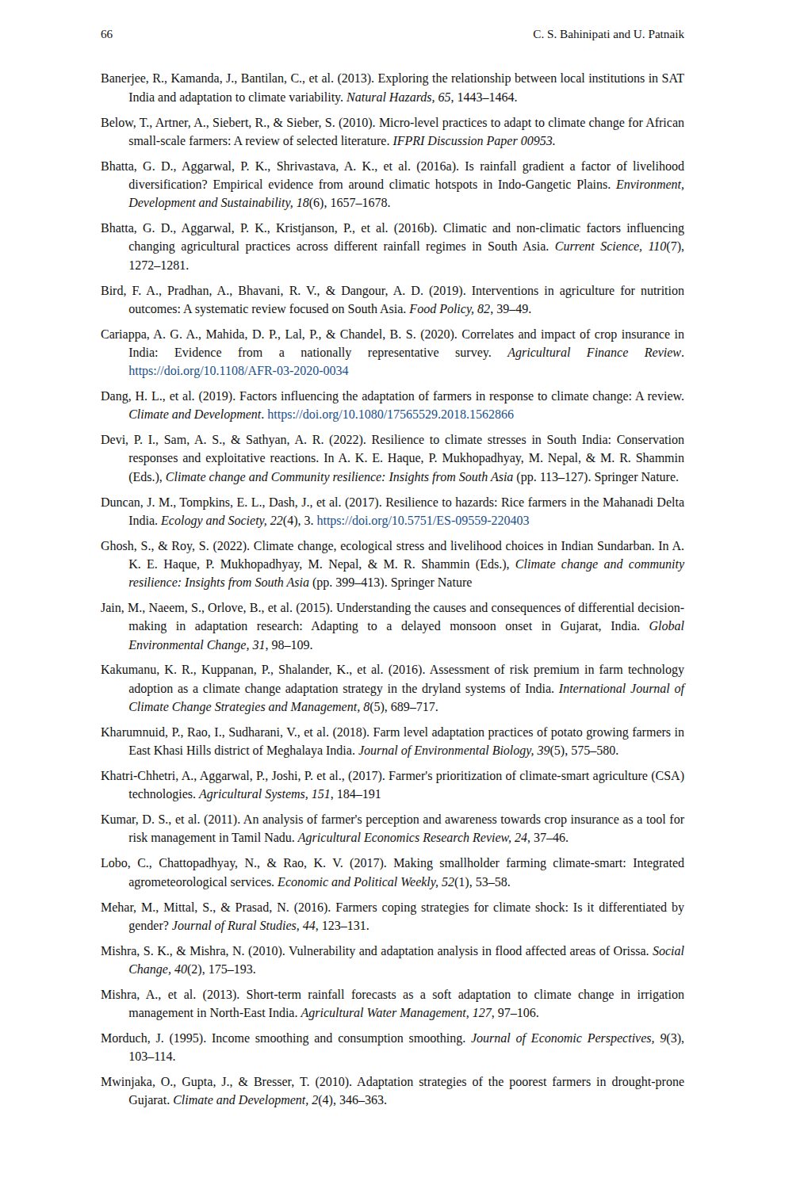66 C. S. Bahinipati and U. Patnaik
Banerjee, R., Kamanda, J., Bantilan, C., et al. (2013). Exploring the relationship between local institutions in SAT India and adaptation to climate variability. Natural Hazards, 65, 1443–1464.
Below, T., Artner, A., Siebert, R., & Sieber, S. (2010). Micro-level practices to adapt to climate change for African small-scale farmers: A review of selected literature. IFPRI Discussion Paper 00953.
Bhatta, G. D., Aggarwal, P. K., Shrivastava, A. K., et al. (2016a). Is rainfall gradient a factor of livelihood diversification? Empirical evidence from around climatic hotspots in Indo-Gangetic Plains. Environment, Development and Sustainability, 18(6), 1657–1678.
Bhatta, G. D., Aggarwal, P. K., Kristjanson, P., et al. (2016b). Climatic and non-climatic factors influencing changing agricultural practices across different rainfall regimes in South Asia. Current Science, 110(7), 1272–1281.
Bird, F. A., Pradhan, A., Bhavani, R. V., & Dangour, A. D. (2019). Interventions in agriculture for nutrition outcomes: A systematic review focused on South Asia. Food Policy, 82, 39–49.
Cariappa, A. G. A., Mahida, D. P., Lal, P., & Chandel, B. S. (2020). Correlates and impact of crop insurance in India: Evidence from a nationally representative survey. Agricultural Finance Review. https://doi.org/10.1108/AFR-03-2020-0034
Dang, H. L., et al. (2019). Factors influencing the adaptation of farmers in response to climate change: A review. Climate and Development. https://doi.org/10.1080/17565529.2018.1562866
Devi, P. I., Sam, A. S., & Sathyan, A. R. (2022). Resilience to climate stresses in South India: Conservation responses and exploitative reactions. In A. K. E. Haque, P. Mukhopadhyay, M. Nepal, & M. R. Shammin (Eds.), Climate change and Community resilience: Insights from South Asia (pp. 113–127). Springer Nature.
Duncan, J. M., Tompkins, E. L., Dash, J., et al. (2017). Resilience to hazards: Rice farmers in the Mahanadi Delta India. Ecology and Society, 22(4), 3. https://doi.org/10.5751/ES-09559-220403
Ghosh, S., & Roy, S. (2022). Climate change, ecological stress and livelihood choices in Indian Sundarban. In A. K. E. Haque, P. Mukhopadhyay, M. Nepal, & M. R. Shammin (Eds.), Climate change and community resilience: Insights from South Asia (pp. 399–413). Springer Nature
Jain, M., Naeem, S., Orlove, B., et al. (2015). Understanding the causes and consequences of differential decision-making in adaptation research: Adapting to a delayed monsoon onset in Gujarat, India. Global Environmental Change, 31, 98–109.
Kakumanu, K. R., Kuppanan, P., Shalander, K., et al. (2016). Assessment of risk premium in farm technology adoption as a climate change adaptation strategy in the dryland systems of India. International Journal of Climate Change Strategies and Management, 8(5), 689–717.
Kharumnuid, P., Rao, I., Sudharani, V., et al. (2018). Farm level adaptation practices of potato growing farmers in East Khasi Hills district of Meghalaya India. Journal of Environmental Biology, 39(5), 575–580.
Khatri-Chhetri, A., Aggarwal, P., Joshi, P. et al., (2017). Farmer's prioritization of climate-smart agriculture (CSA) technologies. Agricultural Systems, 151, 184–191
Kumar, D. S., et al. (2011). An analysis of farmer's perception and awareness towards crop insurance as a tool for risk management in Tamil Nadu. Agricultural Economics Research Review, 24, 37–46.
Lobo, C., Chattopadhyay, N., & Rao, K. V. (2017). Making smallholder farming climate-smart: Integrated agrometeorological services. Economic and Political Weekly, 52(1), 53–58.
Mehar, M., Mittal, S., & Prasad, N. (2016). Farmers coping strategies for climate shock: Is it differentiated by gender? Journal of Rural Studies, 44, 123–131.
Mishra, S. K., & Mishra, N. (2010). Vulnerability and adaptation analysis in flood affected areas of Orissa. Social Change, 40(2), 175–193.
Mishra, A., et al. (2013). Short-term rainfall forecasts as a soft adaptation to climate change in irrigation management in North-East India. Agricultural Water Management, 127, 97–106.
Morduch, J. (1995). Income smoothing and consumption smoothing. Journal of Economic Perspectives, 9(3), 103–114.
Mwinjaka, O., Gupta, J., & Bresser, T. (2010). Adaptation strategies of the poorest farmers in drought-prone Gujarat. Climate and Development, 2(4), 346–363.